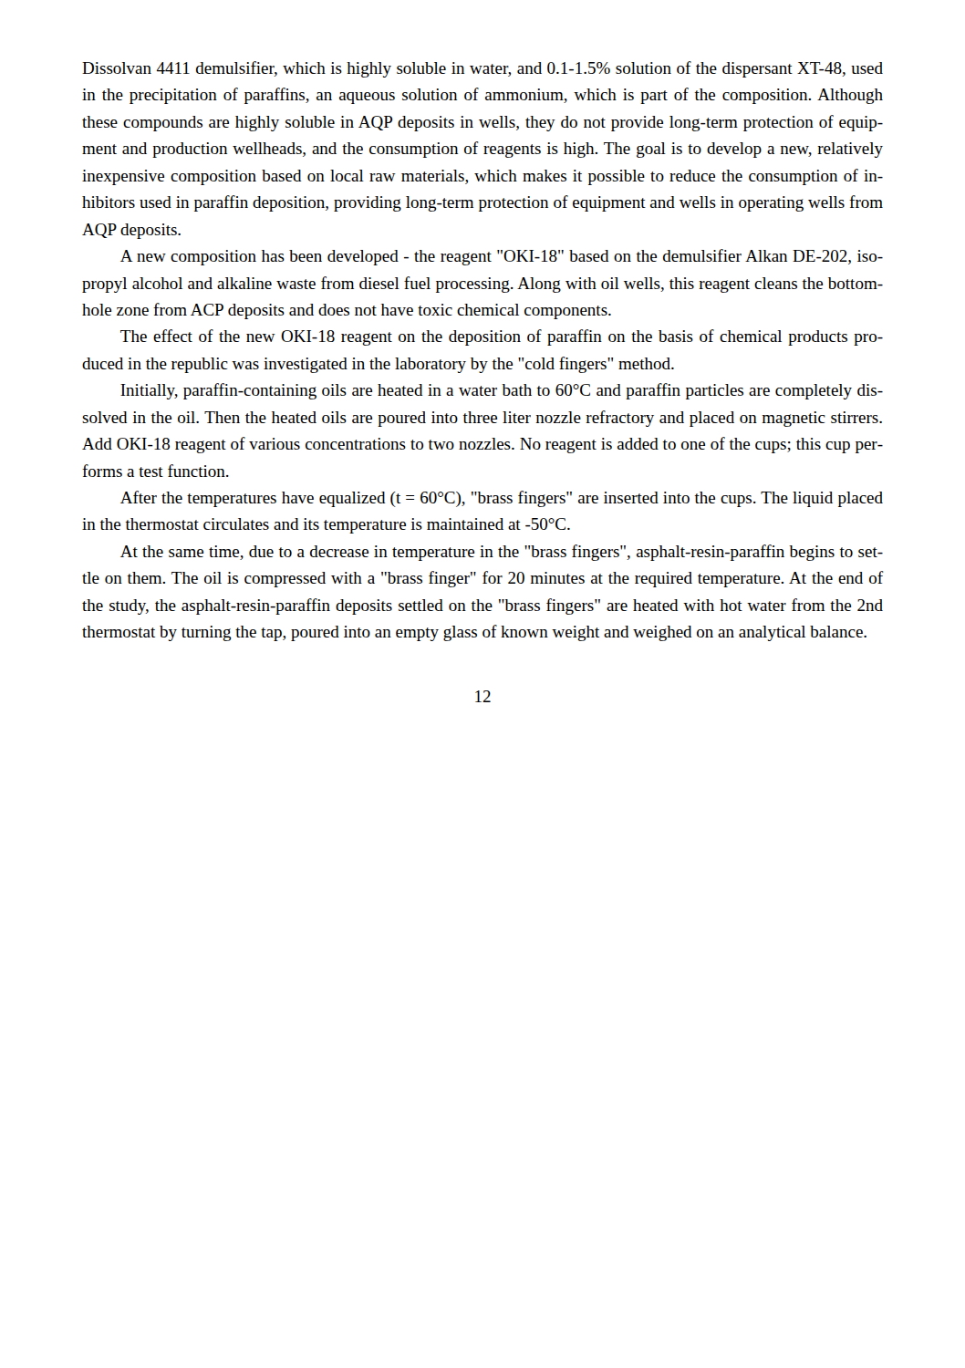Dissolvan 4411 demulsifier, which is highly soluble in water, and 0.1-1.5% solution of the dispersant XT-48, used in the precipitation of paraffins, an aqueous solution of ammonium, which is part of the composition. Although these compounds are highly soluble in AQP deposits in wells, they do not provide long-term protection of equipment and production wellheads, and the consumption of reagents is high. The goal is to develop a new, relatively inexpensive composition based on local raw materials, which makes it possible to reduce the consumption of inhibitors used in paraffin deposition, providing long-term protection of equipment and wells in operating wells from AQP deposits.
A new composition has been developed - the reagent "OKI-18" based on the demulsifier Alkan DE-202, isopropyl alcohol and alkaline waste from diesel fuel processing. Along with oil wells, this reagent cleans the bottomhole zone from ACP deposits and does not have toxic chemical components.
The effect of the new OKI-18 reagent on the deposition of paraffin on the basis of chemical products produced in the republic was investigated in the laboratory by the "cold fingers" method.
Initially, paraffin-containing oils are heated in a water bath to 60°C and paraffin particles are completely dissolved in the oil. Then the heated oils are poured into three liter nozzle refractory and placed on magnetic stirrers. Add OKI-18 reagent of various concentrations to two nozzles. No reagent is added to one of the cups; this cup performs a test function.
After the temperatures have equalized (t = 60°C), "brass fingers" are inserted into the cups. The liquid placed in the thermostat circulates and its temperature is maintained at -50°C.
At the same time, due to a decrease in temperature in the "brass fingers", asphalt-resin-paraffin begins to settle on them. The oil is compressed with a "brass finger" for 20 minutes at the required temperature. At the end of the study, the asphalt-resin-paraffin deposits settled on the "brass fingers" are heated with hot water from the 2nd thermostat by turning the tap, poured into an empty glass of known weight and weighed on an analytical balance.
12